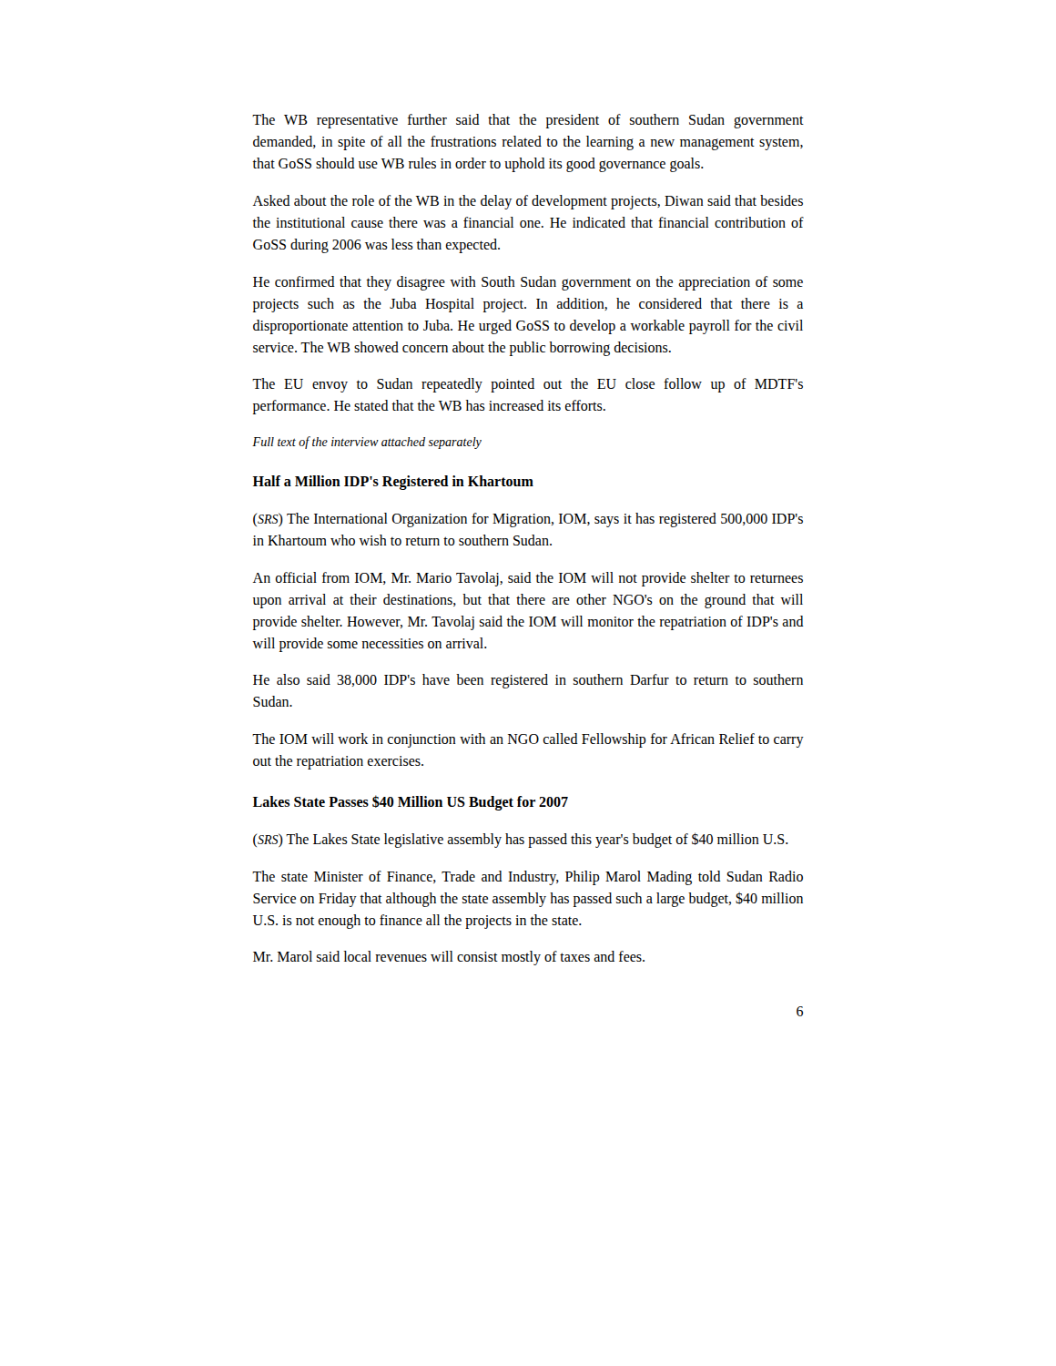The WB representative further said that the president of southern Sudan government demanded, in spite of all the frustrations related to the learning a new management system, that GoSS should use WB rules in order to uphold its good governance goals.
Asked about the role of the WB in the delay of development projects, Diwan said that besides the institutional cause there was a financial one. He indicated that financial contribution of GoSS during 2006 was less than expected.
He confirmed that they disagree with South Sudan government on the appreciation of some projects such as the Juba Hospital project. In addition, he considered that there is a disproportionate attention to Juba. He urged GoSS to develop a workable payroll for the civil service. The WB showed concern about the public borrowing decisions.
The EU envoy to Sudan repeatedly pointed out the EU close follow up of MDTF's performance. He stated that the WB has increased its efforts.
Full text of the interview attached separately
Half a Million IDP's Registered in Khartoum
(SRS) The International Organization for Migration, IOM, says it has registered 500,000 IDP's in Khartoum who wish to return to southern Sudan.
An official from IOM, Mr. Mario Tavolaj, said the IOM will not provide shelter to returnees upon arrival at their destinations, but that there are other NGO's on the ground that will provide shelter. However, Mr. Tavolaj said the IOM will monitor the repatriation of IDP's and will provide some necessities on arrival.
He also said 38,000 IDP's have been registered in southern Darfur to return to southern Sudan.
The IOM will work in conjunction with an NGO called Fellowship for African Relief to carry out the repatriation exercises.
Lakes State Passes $40 Million US Budget for 2007
(SRS) The Lakes State legislative assembly has passed this year's budget of $40 million U.S.
The state Minister of Finance, Trade and Industry, Philip Marol Mading told Sudan Radio Service on Friday that although the state assembly has passed such a large budget, $40 million U.S. is not enough to finance all the projects in the state.
Mr. Marol said local revenues will consist mostly of taxes and fees.
6